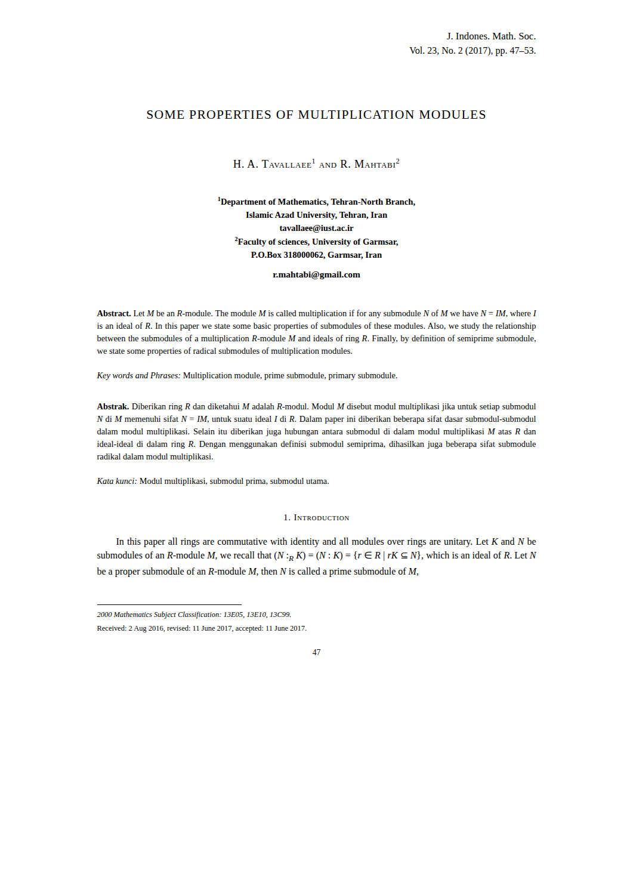J. Indones. Math. Soc.
Vol. 23, No. 2 (2017), pp. 47–53.
SOME PROPERTIES OF MULTIPLICATION MODULES
H. A. Tavallaee1 and R. Mahtabi2
1Department of Mathematics, Tehran-North Branch,
Islamic Azad University, Tehran, Iran
tavallaee@iust.ac.ir
2Faculty of sciences, University of Garmsar,
P.O.Box 318000062, Garmsar, Iran
r.mahtabi@gmail.com
Abstract. Let M be an R-module. The module M is called multiplication if for any submodule N of M we have N = IM, where I is an ideal of R. In this paper we state some basic properties of submodules of these modules. Also, we study the relationship between the submodules of a multiplication R-module M and ideals of ring R. Finally, by definition of semiprime submodule, we state some properties of radical submodules of multiplication modules.
Key words and Phrases: Multiplication module, prime submodule, primary submodule.
Abstrak. Diberikan ring R dan diketahui M adalah R-modul. Modul M disebut modul multiplikasi jika untuk setiap submodul N di M memenuhi sifat N = IM, untuk suatu ideal I di R. Dalam paper ini diberikan beberapa sifat dasar submodul-submodul dalam modul multiplikasi. Selain itu diberikan juga hubungan antara submodul di dalam modul multiplikasi M atas R dan ideal-ideal di dalam ring R. Dengan menggunakan definisi submodul semiprima, dihasilkan juga beberapa sifat submodule radikal dalam modul multiplikasi.
Kata kunci: Modul multiplikasi, submodul prima, submodul utama.
1. Introduction
In this paper all rings are commutative with identity and all modules over rings are unitary. Let K and N be submodules of an R-module M, we recall that (N :R K) = (N : K) = {r ∈ R | rK ⊆ N}, which is an ideal of R. Let N be a proper submodule of an R-module M, then N is called a prime submodule of M,
2000 Mathematics Subject Classification: 13E05, 13E10, 13C99.
Received: 2 Aug 2016, revised: 11 June 2017, accepted: 11 June 2017.
47